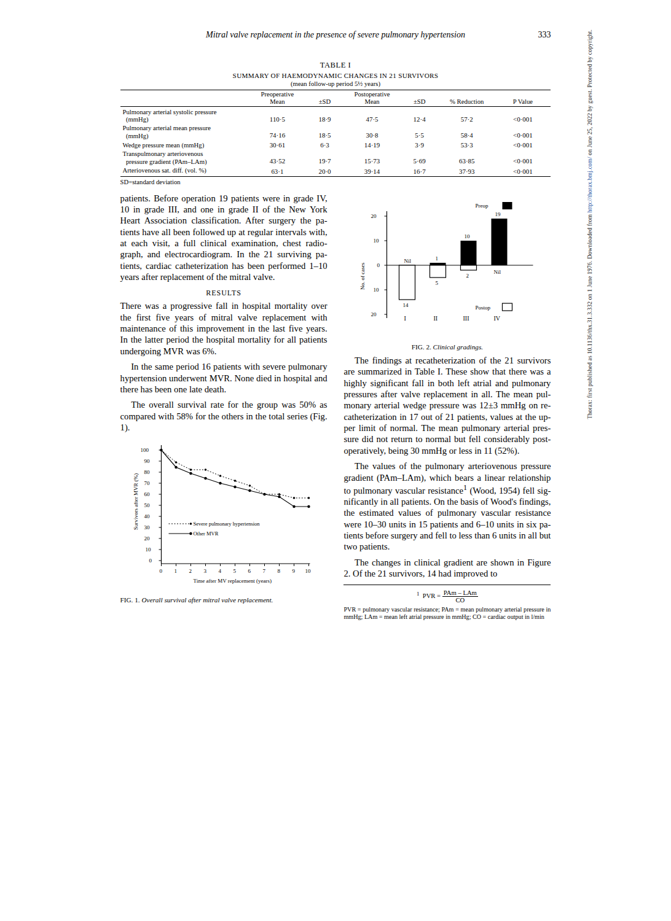Thorax: first published as 10.1136/thx.31.3.332 on 1 June 1976. Downloaded from http://thorax.bmj.com/ on June 25, 2022 by guest. Protected by copyright.
Mitral valve replacement in the presence of severe pulmonary hypertension 333
TABLE I
SUMMARY OF HAEMODYNAMIC CHANGES IN 21 SURVIVORS
(mean follow-up period 5½ years)
| | Preoperative Mean | ±SD | Postoperative Mean | ±SD | % Reduction | P Value |
| --- | --- | --- | --- | --- | --- | --- |
| Pulmonary arterial systolic pressure (mmHg) | 110·5 | 18·9 | 47·5 | 12·4 | 57·2 | <0·001 |
| Pulmonary arterial mean pressure (mmHg) | 74·16 | 18·5 | 30·8 | 5·5 | 58·4 | <0·001 |
| Wedge pressure mean (mmHg) | 30·61 | 6·3 | 14·19 | 3·9 | 53·3 | <0·001 |
| Transpulmonary arteriovenous pressure gradient (PAm–LAm) | 43·52 | 19·7 | 15·73 | 5·69 | 63·85 | <0·001 |
| Arteriovenous sat. diff. (vol. %) | 63·1 | 20·0 | 39·14 | 16·7 | 37·93 | <0·001 |
SD=standard deviation
patients. Before operation 19 patients were in grade IV, 10 in grade III, and one in grade II of the New York Heart Association classification. After surgery the patients have all been followed up at regular intervals with, at each visit, a full clinical examination, chest radiograph, and electrocardiogram. In the 21 surviving patients, cardiac catheterization has been performed 1–10 years after replacement of the mitral valve.
RESULTS
There was a progressive fall in hospital mortality over the first five years of mitral valve replacement with maintenance of this improvement in the last five years. In the latter period the hospital mortality for all patients undergoing MVR was 6%.
In the same period 16 patients with severe pulmonary hypertension underwent MVR. None died in hospital and there has been one late death.
The overall survival rate for the group was 50% as compared with 58% for the others in the total series (Fig. 1).
100 90 80 70 60 50 40 30 20 10 0 Survivors after MVR (%) 0 1 2 3 4 5 6 7 8 9 10 Time after MV replacement (years) Severe pulmonary hypertension Other MVR
FIG. 1. Overall survival after mitral valve replacement.
Preop 20 10 0 10 20 No. of cases 14 Nil 1 5 10 2 19 Nil Postop I II III IV
FIG. 2. Clinical gradings.
The findings at recatheterization of the 21 survivors are summarized in Table I. These show that there was a highly significant fall in both left atrial and pulmonary pressures after valve replacement in all. The mean pulmonary arterial wedge pressure was 12±3 mmHg on recatheterization in 17 out of 21 patients, values at the upper limit of normal. The mean pulmonary arterial pressure did not return to normal but fell considerably postoperatively, being 30 mmHg or less in 11 (52%).
The values of the pulmonary arteriovenous pressure gradient (PAm–LAm), which bears a linear relationship to pulmonary vascular resistance1 (Wood, 1954) fell significantly in all patients. On the basis of Wood's findings, the estimated values of pulmonary vascular resistance were 10–30 units in 15 patients and 6–10 units in six patients before surgery and fell to less than 6 units in all but two patients.
The changes in clinical gradient are shown in Figure 2. Of the 21 survivors, 14 had improved to
1 PVR = PAm – LAm CO
PVR = pulmonary vascular resistance; PAm = mean pulmonary arterial pressure in mmHg; LAm = mean left atrial pressure in mmHg; CO = cardiac output in l/min